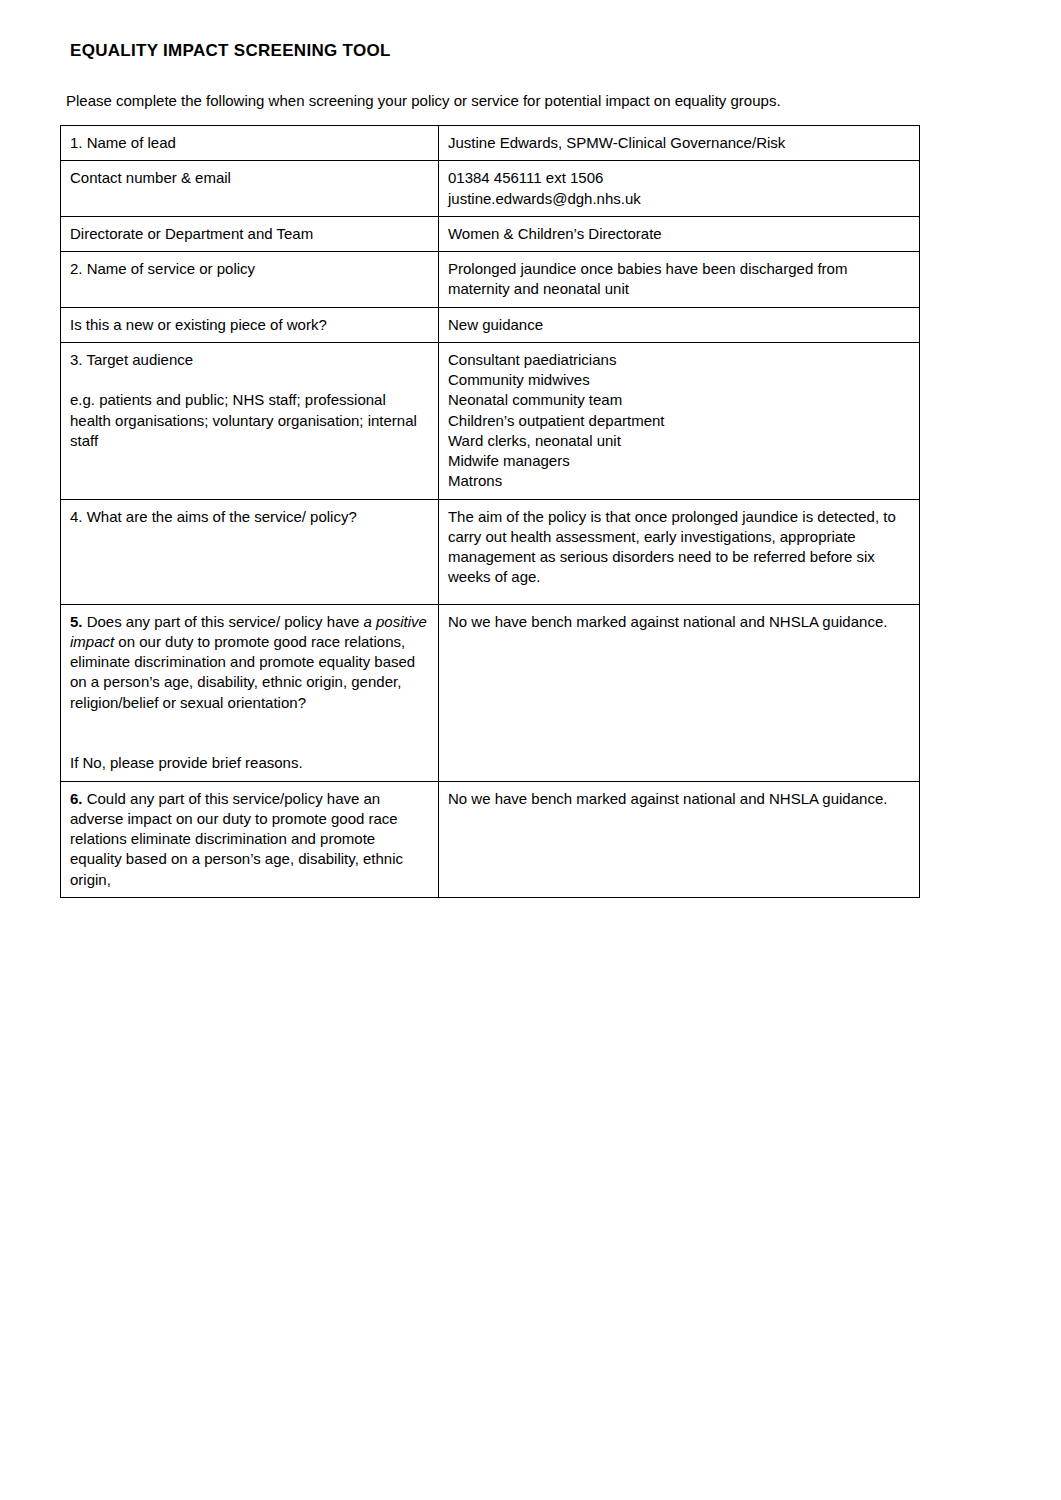EQUALITY IMPACT SCREENING TOOL
Please complete the following when screening your policy or service for potential impact on equality groups.
| 1. Name of lead | Justine Edwards, SPMW-Clinical Governance/Risk |
| Contact number & email | 01384 456111 ext 1506 justine.edwards@dgh.nhs.uk |
| Directorate or Department and Team | Women & Children’s Directorate |
| 2. Name of service or policy | Prolonged jaundice once babies have been discharged from maternity and neonatal unit |
| Is this a new or existing piece of work? | New guidance |
| 3. Target audience e.g. patients and public; NHS staff; professional health organisations; voluntary organisation; internal staff | Consultant paediatricians Community midwives Neonatal community team Children’s outpatient department Ward clerks, neonatal unit Midwife managers Matrons |
| 4. What are the aims of the service/ policy? | The aim of the policy is that once prolonged jaundice is detected, to carry out health assessment, early investigations, appropriate management as serious disorders need to be referred before six weeks of age. |
| 5. Does any part of this service/ policy have a positive impact on our duty to promote good race relations, eliminate discrimination and promote equality based on a person’s age, disability, ethnic origin, gender, religion/belief or sexual orientation? If No, please provide brief reasons. | No we have bench marked against national and NHSLA guidance. |
| 6. Could any part of this service/policy have an adverse impact on our duty to promote good race relations eliminate discrimination and promote equality based on a person’s age, disability, ethnic origin, | No we have bench marked against national and NHSLA guidance. |